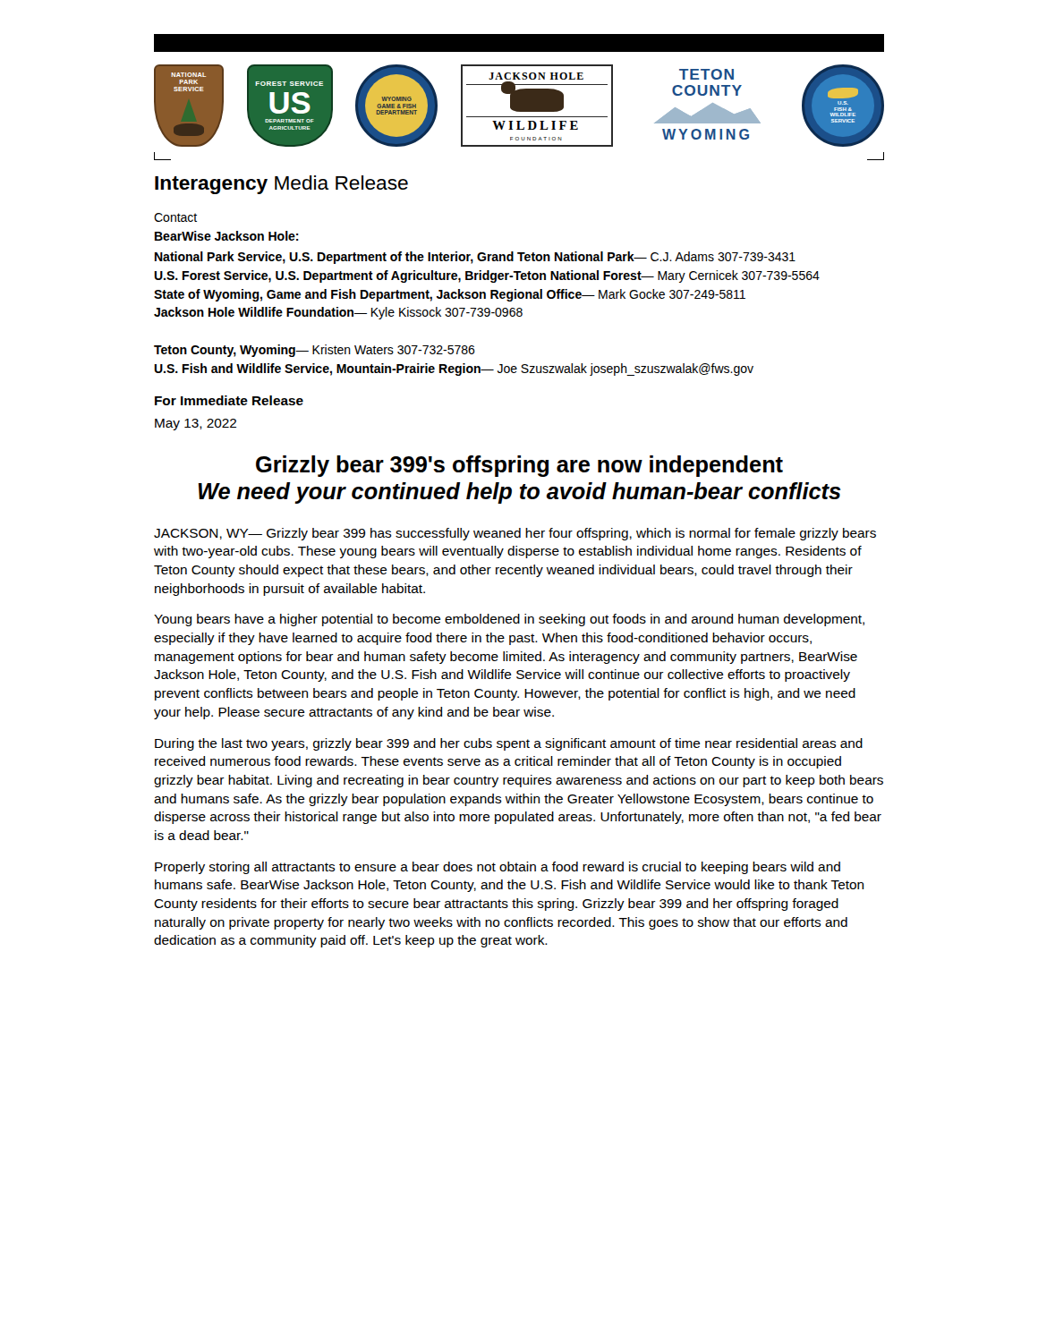NATIONAL
PARK
SERVICE
FOREST SERVICE
US
DEPARTMENT OF AGRICULTURE
WYOMING
GAME & FISH
DEPARTMENT
JACKSON HOLE
WILDLIFE
FOUNDATION
TETON
COUNTY
WYOMING
U.S.
FISH &
WILDLIFE
SERVICE
Interagency Media Release
Contact
BearWise Jackson Hole:
National Park Service, U.S. Department of the Interior, Grand Teton National Park— C.J. Adams 307-739-3431
U.S. Forest Service, U.S. Department of Agriculture, Bridger-Teton National Forest— Mary Cernicek 307-739-5564
State of Wyoming, Game and Fish Department, Jackson Regional Office— Mark Gocke 307-249-5811
Jackson Hole Wildlife Foundation— Kyle Kissock 307-739-0968
Teton County, Wyoming— Kristen Waters 307-732-5786
U.S. Fish and Wildlife Service, Mountain-Prairie Region— Joe Szuszwalak joseph_szuszwalak@fws.gov
For Immediate Release
May 13, 2022
Grizzly bear 399's offspring are now independent We need your continued help to avoid human-bear conflicts
JACKSON, WY— Grizzly bear 399 has successfully weaned her four offspring, which is normal for female grizzly bears with two-year-old cubs. These young bears will eventually disperse to establish individual home ranges. Residents of Teton County should expect that these bears, and other recently weaned individual bears, could travel through their neighborhoods in pursuit of available habitat.
Young bears have a higher potential to become emboldened in seeking out foods in and around human development, especially if they have learned to acquire food there in the past. When this food-conditioned behavior occurs, management options for bear and human safety become limited. As interagency and community partners, BearWise Jackson Hole, Teton County, and the U.S. Fish and Wildlife Service will continue our collective efforts to proactively prevent conflicts between bears and people in Teton County. However, the potential for conflict is high, and we need your help. Please secure attractants of any kind and be bear wise.
During the last two years, grizzly bear 399 and her cubs spent a significant amount of time near residential areas and received numerous food rewards. These events serve as a critical reminder that all of Teton County is in occupied grizzly bear habitat. Living and recreating in bear country requires awareness and actions on our part to keep both bears and humans safe. As the grizzly bear population expands within the Greater Yellowstone Ecosystem, bears continue to disperse across their historical range but also into more populated areas. Unfortunately, more often than not, "a fed bear is a dead bear."
Properly storing all attractants to ensure a bear does not obtain a food reward is crucial to keeping bears wild and humans safe. BearWise Jackson Hole, Teton County, and the U.S. Fish and Wildlife Service would like to thank Teton County residents for their efforts to secure bear attractants this spring. Grizzly bear 399 and her offspring foraged naturally on private property for nearly two weeks with no conflicts recorded. This goes to show that our efforts and dedication as a community paid off. Let's keep up the great work.